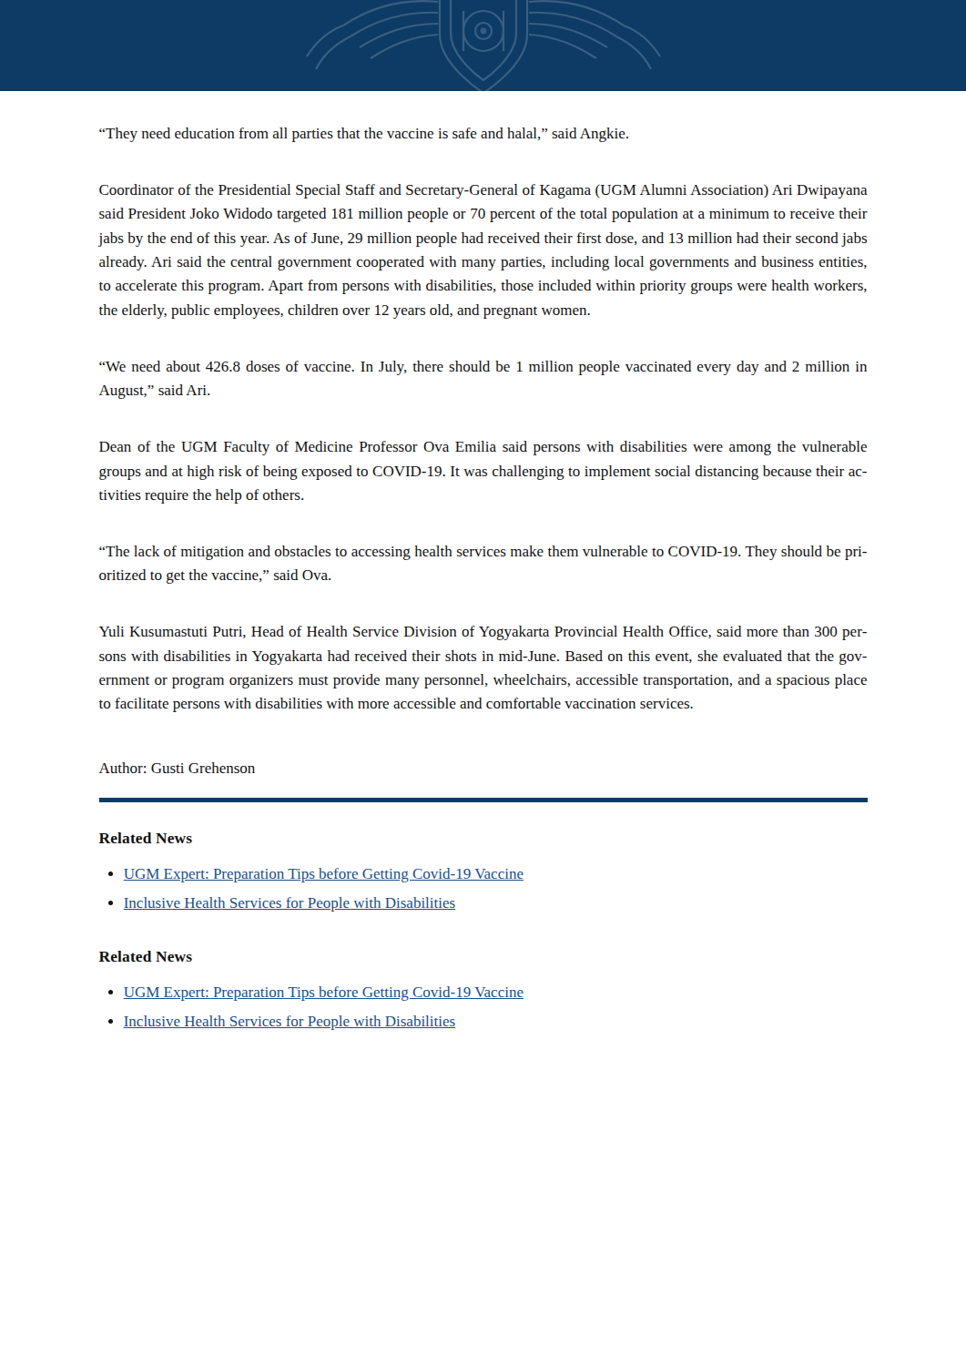“They need education from all parties that the vaccine is safe and halal,” said Angkie.
Coordinator of the Presidential Special Staff and Secretary-General of Kagama (UGM Alumni Association) Ari Dwipayana said President Joko Widodo targeted 181 million people or 70 percent of the total population at a minimum to receive their jabs by the end of this year. As of June, 29 million people had received their first dose, and 13 million had their second jabs already. Ari said the central government cooperated with many parties, including local governments and business entities, to accelerate this program. Apart from persons with disabilities, those included within priority groups were health workers, the elderly, public employees, children over 12 years old, and pregnant women.
“We need about 426.8 doses of vaccine. In July, there should be 1 million people vaccinated every day and 2 million in August,” said Ari.
Dean of the UGM Faculty of Medicine Professor Ova Emilia said persons with disabilities were among the vulnerable groups and at high risk of being exposed to COVID-19. It was challenging to implement social distancing because their activities require the help of others.
“The lack of mitigation and obstacles to accessing health services make them vulnerable to COVID-19. They should be prioritized to get the vaccine,” said Ova.
Yuli Kusumastuti Putri, Head of Health Service Division of Yogyakarta Provincial Health Office, said more than 300 persons with disabilities in Yogyakarta had received their shots in mid-June. Based on this event, she evaluated that the government or program organizers must provide many personnel, wheelchairs, accessible transportation, and a spacious place to facilitate persons with disabilities with more accessible and comfortable vaccination services.
Author: Gusti Grehenson
Related News
UGM Expert: Preparation Tips before Getting Covid-19 Vaccine
Inclusive Health Services for People with Disabilities
Related News
UGM Expert: Preparation Tips before Getting Covid-19 Vaccine
Inclusive Health Services for People with Disabilities